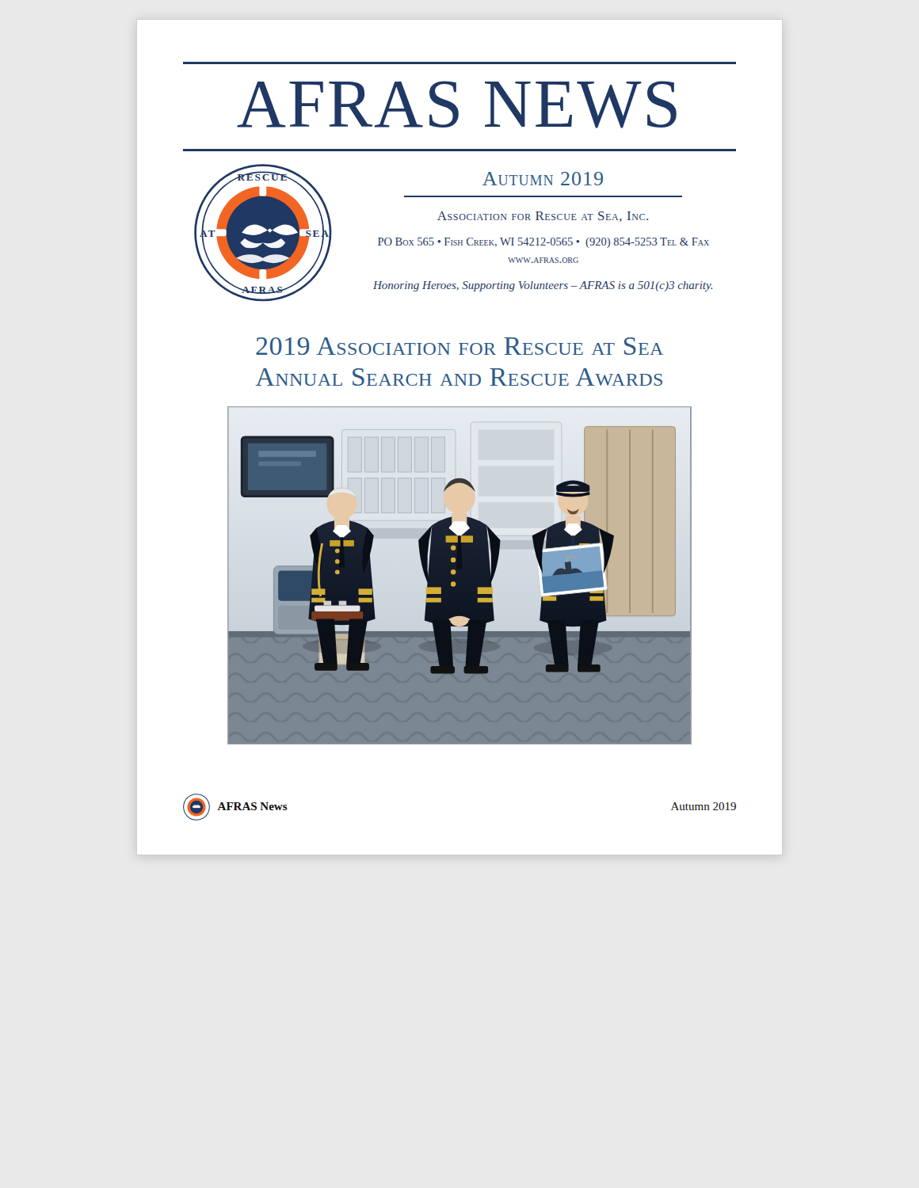AFRAS NEWS
RESCUE AFRAS AT SEA
Autumn 2019
Association for Rescue at Sea, Inc.
PO Box 565 • Fish Creek, WI 54212-0565 • (920) 854-5253 Tel & Fax
www.afras.org
Honoring Heroes, Supporting Volunteers – AFRAS is a 501(c)3 charity.
2019 Association for Rescue at Sea
Annual Search and Rescue Awards
AFRAS News
Autumn 2019